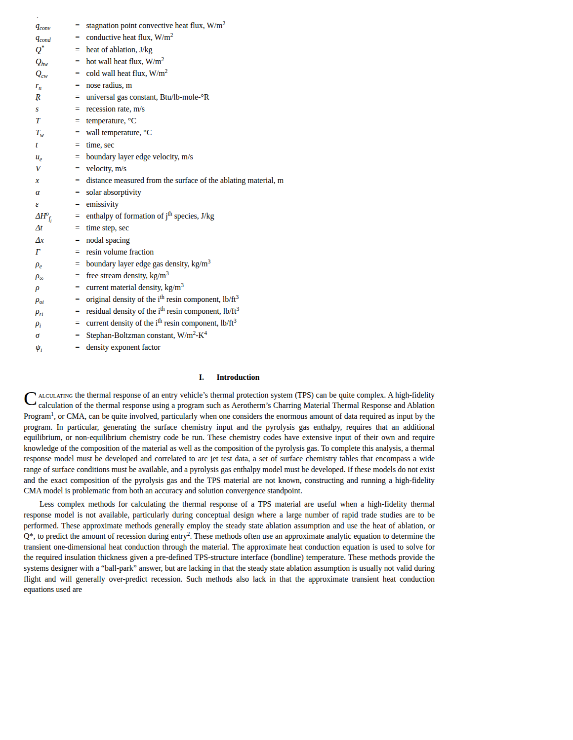| q conv | = | stagnation point convective heat flux, W/m 2 |
| q cond | = | conductive heat flux, W/m 2 |
| Q * | = | heat of ablation, J/kg |
| Q hw | = | hot wall heat flux, W/m 2 |
| Q cw | = | cold wall heat flux, W/m 2 |
| r n | = | nose radius, m |
| R | = | universal gas constant, Btu/lb-mole-°R |
| s | = | recession rate, m/s |
| T | = | temperature, °C |
| T w | = | wall temperature, °C |
| t | = | time, sec |
| u e | = | boundary layer edge velocity, m/s |
| V | = | velocity, m/s |
| x | = | distance measured from the surface of the ablating material, m |
| α | = | solar absorptivity |
| ε | = | emissivity |
| Δ H o f j | = | enthalpy of formation of j th species, J/kg |
| Δ t | = | time step, sec |
| Δ x | = | nodal spacing |
| Γ | = | resin volume fraction |
| ρ e | = | boundary layer edge gas density, kg/m 3 |
| ρ ∞ | = | free stream density, kg/m 3 |
| ρ | = | current material density, kg/m 3 |
| ρ oi | = | original density of the i th resin component, lb/ft 3 |
| ρ ri | = | residual density of the i th resin component, lb/ft 3 |
| ρ i | = | current density of the i th resin component, lb/ft 3 |
| σ | = | Stephan-Boltzman constant, W/m 2 -K 4 |
| ψ i | = | density exponent factor |
I. Introduction
Calculating the thermal response of an entry vehicle’s thermal protection system (TPS) can be quite complex. A high-fidelity calculation of the thermal response using a program such as Aerotherm’s Charring Material Thermal Response and Ablation Program1, or CMA, can be quite involved, particularly when one considers the enormous amount of data required as input by the program. In particular, generating the surface chemistry input and the pyrolysis gas enthalpy, requires that an additional equilibrium, or non-equilibrium chemistry code be run. These chemistry codes have extensive input of their own and require knowledge of the composition of the material as well as the composition of the pyrolysis gas. To complete this analysis, a thermal response model must be developed and correlated to arc jet test data, a set of surface chemistry tables that encompass a wide range of surface conditions must be available, and a pyrolysis gas enthalpy model must be developed. If these models do not exist and the exact composition of the pyrolysis gas and the TPS material are not known, constructing and running a high-fidelity CMA model is problematic from both an accuracy and solution convergence standpoint.
Less complex methods for calculating the thermal response of a TPS material are useful when a high-fidelity thermal response model is not available, particularly during conceptual design where a large number of rapid trade studies are to be performed. These approximate methods generally employ the steady state ablation assumption and use the heat of ablation, or Q*, to predict the amount of recession during entry2. These methods often use an approximate analytic equation to determine the transient one-dimensional heat conduction through the material. The approximate heat conduction equation is used to solve for the required insulation thickness given a pre-defined TPS-structure interface (bondline) temperature. These methods provide the systems designer with a “ball-park” answer, but are lacking in that the steady state ablation assumption is usually not valid during flight and will generally over-predict recession. Such methods also lack in that the approximate transient heat conduction equations used are